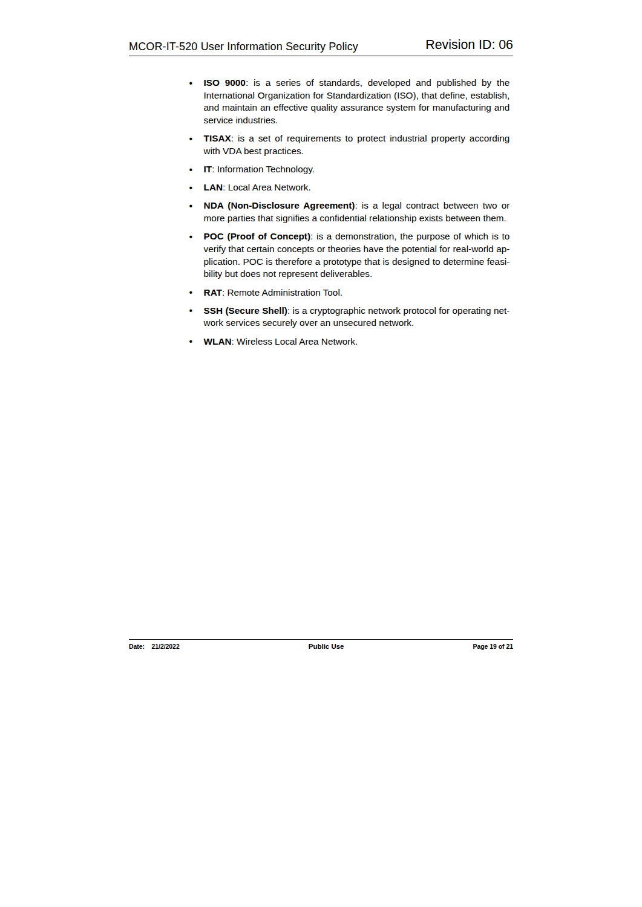MCOR-IT-520 User Information Security Policy
Revision ID: 06
ISO 9000: is a series of standards, developed and published by the International Organization for Standardization (ISO), that define, establish, and maintain an effective quality assurance system for manufacturing and service industries.
TISAX: is a set of requirements to protect industrial property according with VDA best practices.
IT: Information Technology.
LAN: Local Area Network.
NDA (Non-Disclosure Agreement): is a legal contract between two or more parties that signifies a confidential relationship exists between them.
POC (Proof of Concept): is a demonstration, the purpose of which is to verify that certain concepts or theories have the potential for real-world application. POC is therefore a prototype that is designed to determine feasibility but does not represent deliverables.
RAT: Remote Administration Tool.
SSH (Secure Shell): is a cryptographic network protocol for operating network services securely over an unsecured network.
WLAN: Wireless Local Area Network.
Date: 21/2/2022
Public Use
Page 19 of 21